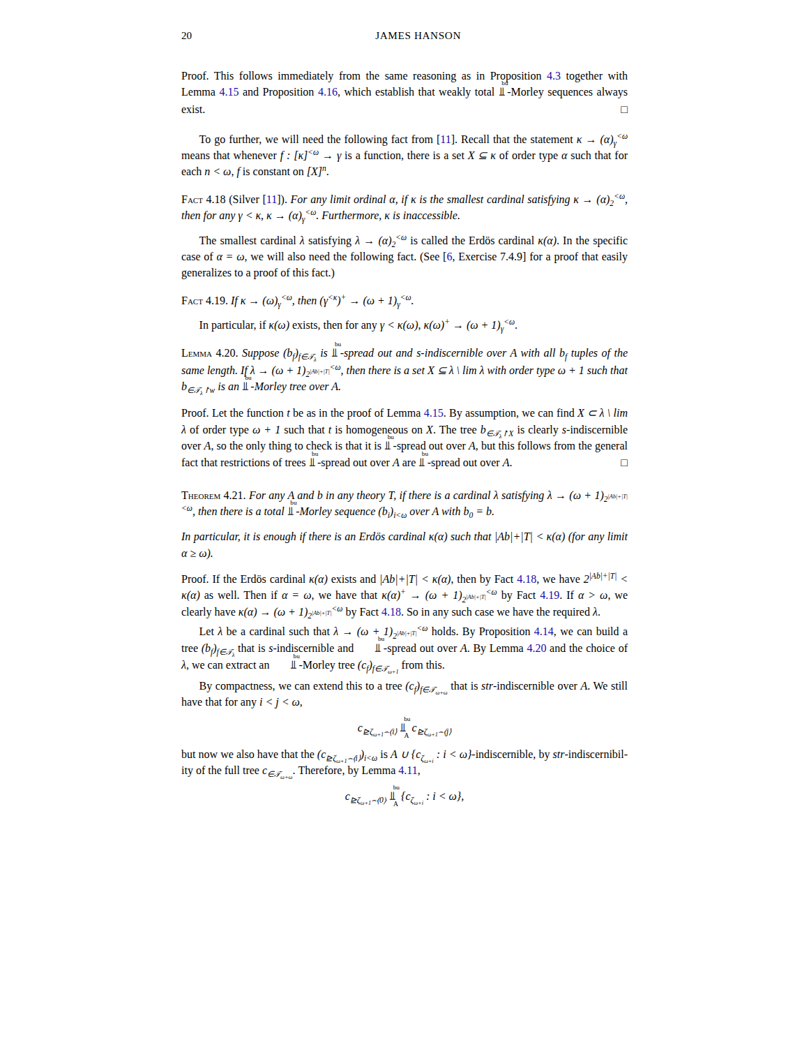20 JAMES HANSON
Proof. This follows immediately from the same reasoning as in Proposition 4.3 together with Lemma 4.15 and Proposition 4.16, which establish that weakly total ⫫bu-Morley sequences always exist. □
To go further, we will need the following fact from [11]. Recall that the statement κ → (α)γ<ω means that whenever f : [κ]<ω → γ is a function, there is a set X ⊆ κ of order type α such that for each n < ω, f is constant on [X]n.
Fact 4.18 (Silver [11]). For any limit ordinal α, if κ is the smallest cardinal satisfying κ → (α)2<ω, then for any γ < κ, κ → (α)γ<ω. Furthermore, κ is inaccessible.
The smallest cardinal λ satisfying λ → (α)2<ω is called the Erdös cardinal κ(α). In the specific case of α = ω, we will also need the following fact. (See [6, Exercise 7.4.9] for a proof that easily generalizes to a proof of this fact.)
Fact 4.19. If κ → (ω)γ<ω, then (γ<κ)+ → (ω + 1)γ<ω.
In particular, if κ(ω) exists, then for any γ < κ(ω), κ(ω)+ → (ω + 1)γ<ω.
Lemma 4.20. Suppose (bf)f∈𝒯λ is ⫫bu-spread out and s-indiscernible over A with all bf tuples of the same length. If λ → (ω + 1)2|Ab|+|T|<ω, then there is a set X ⊆ λ \ lim λ with order type ω + 1 such that b∈𝒯λ↾w is an ⫫bu-Morley tree over A.
Proof. Let the function t be as in the proof of Lemma 4.15. By assumption, we can find X ⊂ λ \ lim λ of order type ω + 1 such that t is homogeneous on X. The tree b∈𝒯λ↾X is clearly s-indiscernible over A, so the only thing to check is that it is ⫫bu-spread out over A, but this follows from the general fact that restrictions of trees ⫫bu-spread out over A are ⫫bu-spread out over A. □
Theorem 4.21. For any A and b in any theory T, if there is a cardinal λ satisfying λ → (ω + 1)2|Ab|+|T|<ω, then there is a total ⫫bu-Morley sequence (bi)i<ω over A with b0 = b.
In particular, it is enough if there is an Erdös cardinal κ(α) such that |Ab|+|T| < κ(α) (for any limit α ≥ ω).
Proof. If the Erdös cardinal κ(α) exists and |Ab|+|T| < κ(α), then by Fact 4.18, we have 2|Ab|+|T| < κ(α) as well. Then if α = ω, we have that κ(α)+ → (ω + 1)2|Ab|+|T|<ω by Fact 4.19. If α > ω, we clearly have κ(α) → (ω + 1)2|Ab|+|T|<ω by Fact 4.18. So in any such case we have the required λ.
Let λ be a cardinal such that λ → (ω + 1)2|Ab|+|T|<ω holds. By Proposition 4.14, we can build a tree (bf)f∈𝒯λ that is s-indiscernible and ⫫bu-spread out over A. By Lemma 4.20 and the choice of λ, we can extract an ⫫bu-Morley tree (cf)f∈𝒯ω+1 from this.
By compactness, we can extend this to a tree (cf)f∈𝒯ω+ω that is str-indiscernible over A. We still have that for any i < j < ω,
c⊵ζω+1⌢⟨i⟩ ⫫bu A c⊵ζω+1⌢⟨j⟩
but now we also have that the (c⊵ζω+1⌢⟨i⟩)i<ω is A ∪ {cζω+i : i < ω}-indiscernible, by str-indiscernibility of the full tree c∈𝒯ω+ω. Therefore, by Lemma 4.11,
c⊵ζω+1⌢⟨0⟩ ⫫bu A {cζω+i : i < ω},